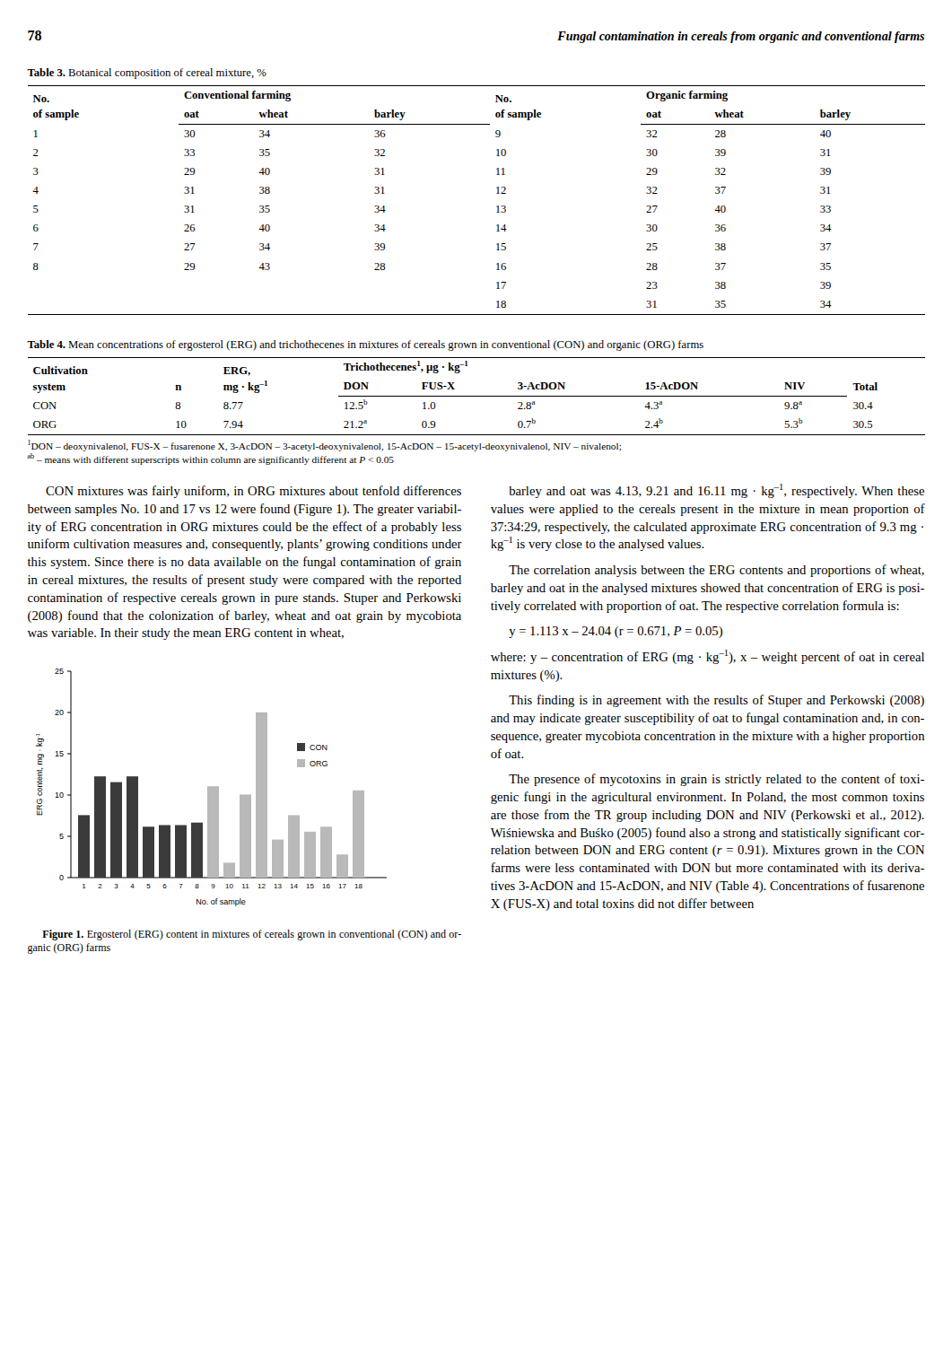78 Fungal contamination in cereals from organic and conventional farms
Table 3. Botanical composition of cereal mixture, %
| No. of sample | Conventional farming | No. of sample | Organic farming |
| --- | --- | --- | --- |
| oat | wheat | barley | oat | wheat | barley |
| 1 | 30 | 34 | 36 | 9 | 32 | 28 | 40 |
| 2 | 33 | 35 | 32 | 10 | 30 | 39 | 31 |
| 3 | 29 | 40 | 31 | 11 | 29 | 32 | 39 |
| 4 | 31 | 38 | 31 | 12 | 32 | 37 | 31 |
| 5 | 31 | 35 | 34 | 13 | 27 | 40 | 33 |
| 6 | 26 | 40 | 34 | 14 | 30 | 36 | 34 |
| 7 | 27 | 34 | 39 | 15 | 25 | 38 | 37 |
| 8 | 29 | 43 | 28 | 16 | 28 | 37 | 35 |
| | | | | 17 | 23 | 38 | 39 |
| | | | | 18 | 31 | 35 | 34 |
Table 4. Mean concentrations of ergosterol (ERG) and trichothecenes in mixtures of cereals grown in conventional (CON) and organic (ORG) farms
| Cultivation system | n | ERG, mg · kg –1 | Trichothecenes 1 , µg · kg –1 | Total |
| --- | --- | --- | --- | --- |
| DON | FUS-X | 3-AcDON | 15-AcDON | NIV |
| CON | 8 | 8.77 | 12.5 b | 1.0 | 2.8 a | 4.3 a | 9.8 a | 30.4 |
| ORG | 10 | 7.94 | 21.2 a | 0.9 | 0.7 b | 2.4 b | 5.3 b | 30.5 |
1DON – deoxynivalenol, FUS-X – fusarenone X, 3-AcDON – 3-acetyl-deoxynivalenol, 15-AcDON – 15-acetyl-deoxynivalenol, NIV – nivalenol;
ab – means with different superscripts within column are significantly different at P < 0.05
CON mixtures was fairly uniform, in ORG mixtures about tenfold differences between samples No. 10 and 17 vs 12 were found (Figure 1). The greater variability of ERG concentration in ORG mixtures could be the effect of a probably less uniform cultivation measures and, consequently, plants’ growing conditions under this system. Since there is no data available on the fungal contamination of grain in cereal mixtures, the results of present study were compared with the reported contamination of respective cereals grown in pure stands. Stuper and Perkowski (2008) found that the colonization of barley, wheat and oat grain by mycobiota was variable. In their study the mean ERG content in wheat,
0 5 10 15 20 25 ERG content, mg · kg-1 1 2 3 4 5 6 7 8 9 10 11 12 13 14 15 16 17 18 No. of sample CON ORG
Figure 1. Ergosterol (ERG) content in mixtures of cereals grown in conventional (CON) and organic (ORG) farms
barley and oat was 4.13, 9.21 and 16.11 mg · kg–1, respectively. When these values were applied to the cereals present in the mixture in mean proportion of 37:34:29, respectively, the calculated approximate ERG concentration of 9.3 mg · kg–1 is very close to the analysed values.
The correlation analysis between the ERG contents and proportions of wheat, barley and oat in the analysed mixtures showed that concentration of ERG is positively correlated with proportion of oat. The respective correlation formula is:
y = 1.113 x – 24.04 (r = 0.671, P = 0.05)
where: y – concentration of ERG (mg · kg–1), x – weight percent of oat in cereal mixtures (%).
This finding is in agreement with the results of Stuper and Perkowski (2008) and may indicate greater susceptibility of oat to fungal contamination and, in consequence, greater mycobiota concentration in the mixture with a higher proportion of oat.
The presence of mycotoxins in grain is strictly related to the content of toxigenic fungi in the agricultural environment. In Poland, the most common toxins are those from the TR group including DON and NIV (Perkowski et al., 2012). Wiśniewska and Buśko (2005) found also a strong and statistically significant correlation between DON and ERG content (r = 0.91). Mixtures grown in the CON farms were less contaminated with DON but more contaminated with its derivatives 3-AcDON and 15-AcDON, and NIV (Table 4). Concentrations of fusarenone X (FUS-X) and total toxins did not differ between